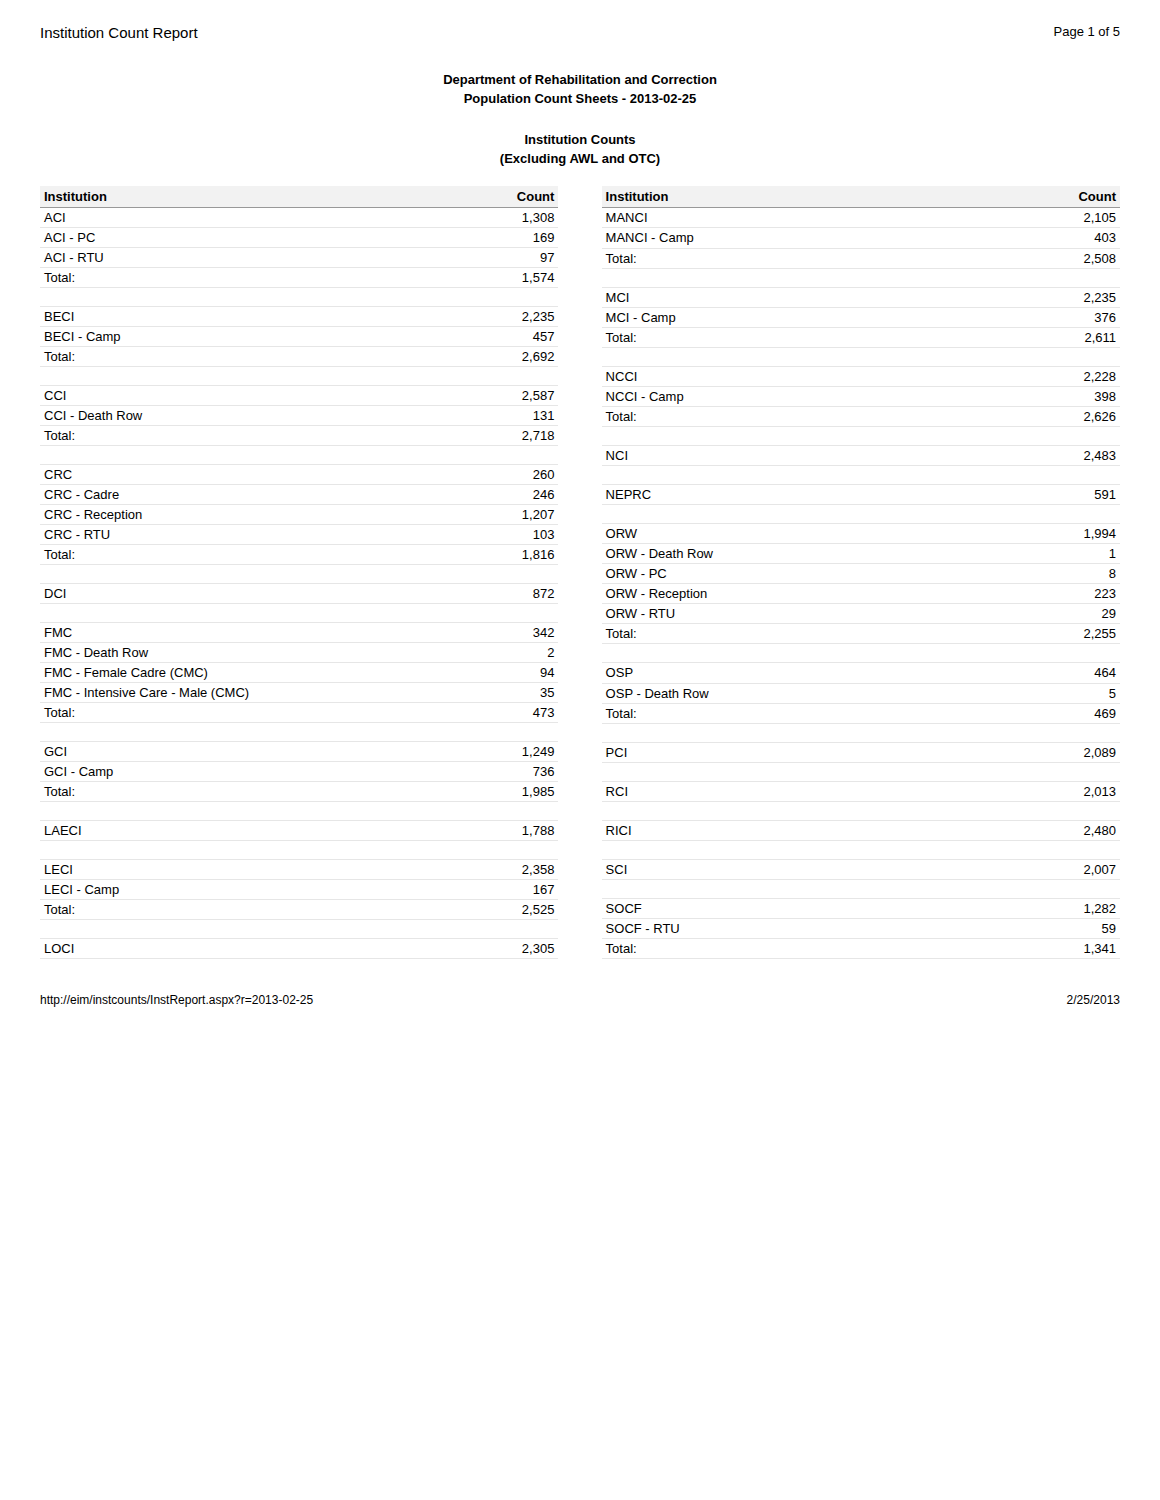Institution Count Report Page 1 of 5
Department of Rehabilitation and Correction
Population Count Sheets - 2013-02-25
Institution Counts
(Excluding AWL and OTC)
| Institution | Count |
| --- | --- |
| ACI | 1,308 |
| ACI - PC | 169 |
| ACI - RTU | 97 |
| Total: | 1,574 |
| BECI | 2,235 |
| BECI - Camp | 457 |
| Total: | 2,692 |
| CCI | 2,587 |
| CCI - Death Row | 131 |
| Total: | 2,718 |
| CRC | 260 |
| CRC - Cadre | 246 |
| CRC - Reception | 1,207 |
| CRC - RTU | 103 |
| Total: | 1,816 |
| DCI | 872 |
| FMC | 342 |
| FMC - Death Row | 2 |
| FMC - Female Cadre (CMC) | 94 |
| FMC - Intensive Care - Male (CMC) | 35 |
| Total: | 473 |
| GCI | 1,249 |
| GCI - Camp | 736 |
| Total: | 1,985 |
| LAECI | 1,788 |
| LECI | 2,358 |
| LECI - Camp | 167 |
| Total: | 2,525 |
| LOCI | 2,305 |
| Institution | Count |
| --- | --- |
| MANCI | 2,105 |
| MANCI - Camp | 403 |
| Total: | 2,508 |
| MCI | 2,235 |
| MCI - Camp | 376 |
| Total: | 2,611 |
| NCCI | 2,228 |
| NCCI - Camp | 398 |
| Total: | 2,626 |
| NCI | 2,483 |
| NEPRC | 591 |
| ORW | 1,994 |
| ORW - Death Row | 1 |
| ORW - PC | 8 |
| ORW - Reception | 223 |
| ORW - RTU | 29 |
| Total: | 2,255 |
| OSP | 464 |
| OSP - Death Row | 5 |
| Total: | 469 |
| PCI | 2,089 |
| RCI | 2,013 |
| RICI | 2,480 |
| SCI | 2,007 |
| SOCF | 1,282 |
| SOCF - RTU | 59 |
| Total: | 1,341 |
http://eim/instcounts/InstReport.aspx?r=2013-02-25 2/25/2013